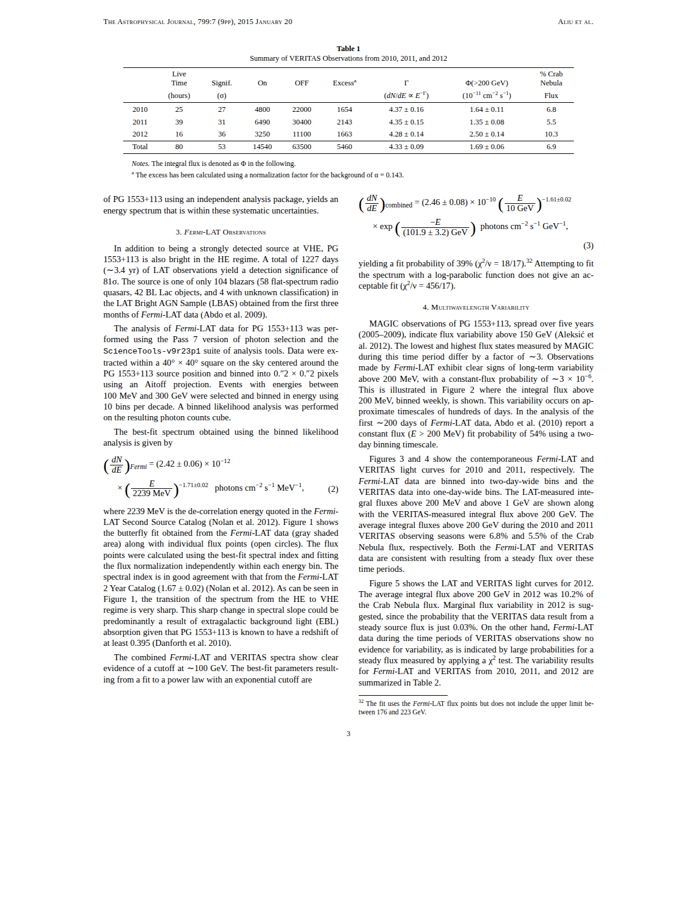The Astrophysical Journal, 799:7 (9pp), 2015 January 20 Aliu et al.
Table 1 Summary of VERITAS Observations from 2010, 2011, and 2012
| | Live Time | Signif. | On | OFF | Excess a | Γ | Φ(>200 GeV) | % Crab Nebula |
| --- | --- | --- | --- | --- | --- | --- | --- | --- |
| | (hours) | (σ) | | | | ( dN / dE ∝ E −Γ ) | (10 −11 cm −2 s −1 ) | Flux |
| 2010 | 25 | 27 | 4800 | 22000 | 1654 | 4.37 ± 0.16 | 1.64 ± 0.11 | 6.8 |
| 2011 | 39 | 31 | 6490 | 30400 | 2143 | 4.35 ± 0.15 | 1.35 ± 0.08 | 5.5 |
| 2012 | 16 | 36 | 3250 | 11100 | 1663 | 4.28 ± 0.14 | 2.50 ± 0.14 | 10.3 |
| Total | 80 | 53 | 14540 | 63500 | 5460 | 4.33 ± 0.09 | 1.69 ± 0.06 | 6.9 |
Notes. The integral flux is denoted as Φ in the following.
a The excess has been calculated using a normalization factor for the background of α = 0.143.
of PG 1553+113 using an independent analysis package, yields an energy spectrum that is within these systematic uncertainties.
3. Fermi-LAT Observations
In addition to being a strongly detected source at VHE, PG 1553+113 is also bright in the HE regime. A total of 1227 days (∼3.4 yr) of LAT observations yield a detection significance of 81σ. The source is one of only 104 blazars (58 flat-spectrum radio quasars, 42 BL Lac objects, and 4 with unknown classification) in the LAT Bright AGN Sample (LBAS) obtained from the first three months of Fermi-LAT data (Abdo et al. 2009).
The analysis of Fermi-LAT data for PG 1553+113 was performed using the Pass 7 version of photon selection and the ScienceTools-v9r23p1 suite of analysis tools. Data were extracted within a 40° × 40° square on the sky centered around the PG 1553+113 source position and binned into 0.″2 × 0.″2 pixels using an Aitoff projection. Events with energies between 100 MeV and 300 GeV were selected and binned in energy using 10 bins per decade. A binned likelihood analysis was performed on the resulting photon counts cube.
The best-fit spectrum obtained using the binned likelihood analysis is given by
(dN dE) Fermi = (2.42 ± 0.06) × 10−12
× (E 2239 MeV)−1.71±0.02 photons cm−2 s−1 MeV−1,
(2)
where 2239 MeV is the de-correlation energy quoted in the Fermi-LAT Second Source Catalog (Nolan et al. 2012). Figure 1 shows the butterfly fit obtained from the Fermi-LAT data (gray shaded area) along with individual flux points (open circles). The flux points were calculated using the best-fit spectral index and fitting the flux normalization independently within each energy bin. The spectral index is in good agreement with that from the Fermi-LAT 2 Year Catalog (1.67 ± 0.02) (Nolan et al. 2012). As can be seen in Figure 1, the transition of the spectrum from the HE to VHE regime is very sharp. This sharp change in spectral slope could be predominantly a result of extragalactic background light (EBL) absorption given that PG 1553+113 is known to have a redshift of at least 0.395 (Danforth et al. 2010).
The combined Fermi-LAT and VERITAS spectra show clear evidence of a cutoff at ∼100 GeV. The best-fit parameters resulting from a fit to a power law with an exponential cutoff are
(dN dE) combined = (2.46 ± 0.08) × 10−10 (E 10 GeV)−1.61±0.02
× exp (−E(101.9 ± 3.2) GeV) photons cm−2 s−1 GeV−1,
(3)
yielding a fit probability of 39% (χ2/ν = 18/17).32 Attempting to fit the spectrum with a log-parabolic function does not give an acceptable fit (χ2/ν = 456/17).
4. Multiwavelength Variability
MAGIC observations of PG 1553+113, spread over five years (2005–2009), indicate flux variability above 150 GeV (Aleksić et al. 2012). The lowest and highest flux states measured by MAGIC during this time period differ by a factor of ∼3. Observations made by Fermi-LAT exhibit clear signs of long-term variability above 200 MeV, with a constant-flux probability of ∼3 × 10−6. This is illustrated in Figure 2 where the integral flux above 200 MeV, binned weekly, is shown. This variability occurs on approximate timescales of hundreds of days. In the analysis of the first ∼200 days of Fermi-LAT data, Abdo et al. (2010) report a constant flux (E > 200 MeV) fit probability of 54% using a two-day binning timescale.
Figures 3 and 4 show the contemporaneous Fermi-LAT and VERITAS light curves for 2010 and 2011, respectively. The Fermi-LAT data are binned into two-day-wide bins and the VERITAS data into one-day-wide bins. The LAT-measured integral fluxes above 200 MeV and above 1 GeV are shown along with the VERITAS-measured integral flux above 200 GeV. The average integral fluxes above 200 GeV during the 2010 and 2011 VERITAS observing seasons were 6.8% and 5.5% of the Crab Nebula flux, respectively. Both the Fermi-LAT and VERITAS data are consistent with resulting from a steady flux over these time periods.
Figure 5 shows the LAT and VERITAS light curves for 2012. The average integral flux above 200 GeV in 2012 was 10.2% of the Crab Nebula flux. Marginal flux variability in 2012 is suggested, since the probability that the VERITAS data result from a steady source flux is just 0.03%. On the other hand, Fermi-LAT data during the time periods of VERITAS observations show no evidence for variability, as is indicated by large probabilities for a steady flux measured by applying a χ2 test. The variability results for Fermi-LAT and VERITAS from 2010, 2011, and 2012 are summarized in Table 2.
32 The fit uses the Fermi-LAT flux points but does not include the upper limit between 176 and 223 GeV.
3